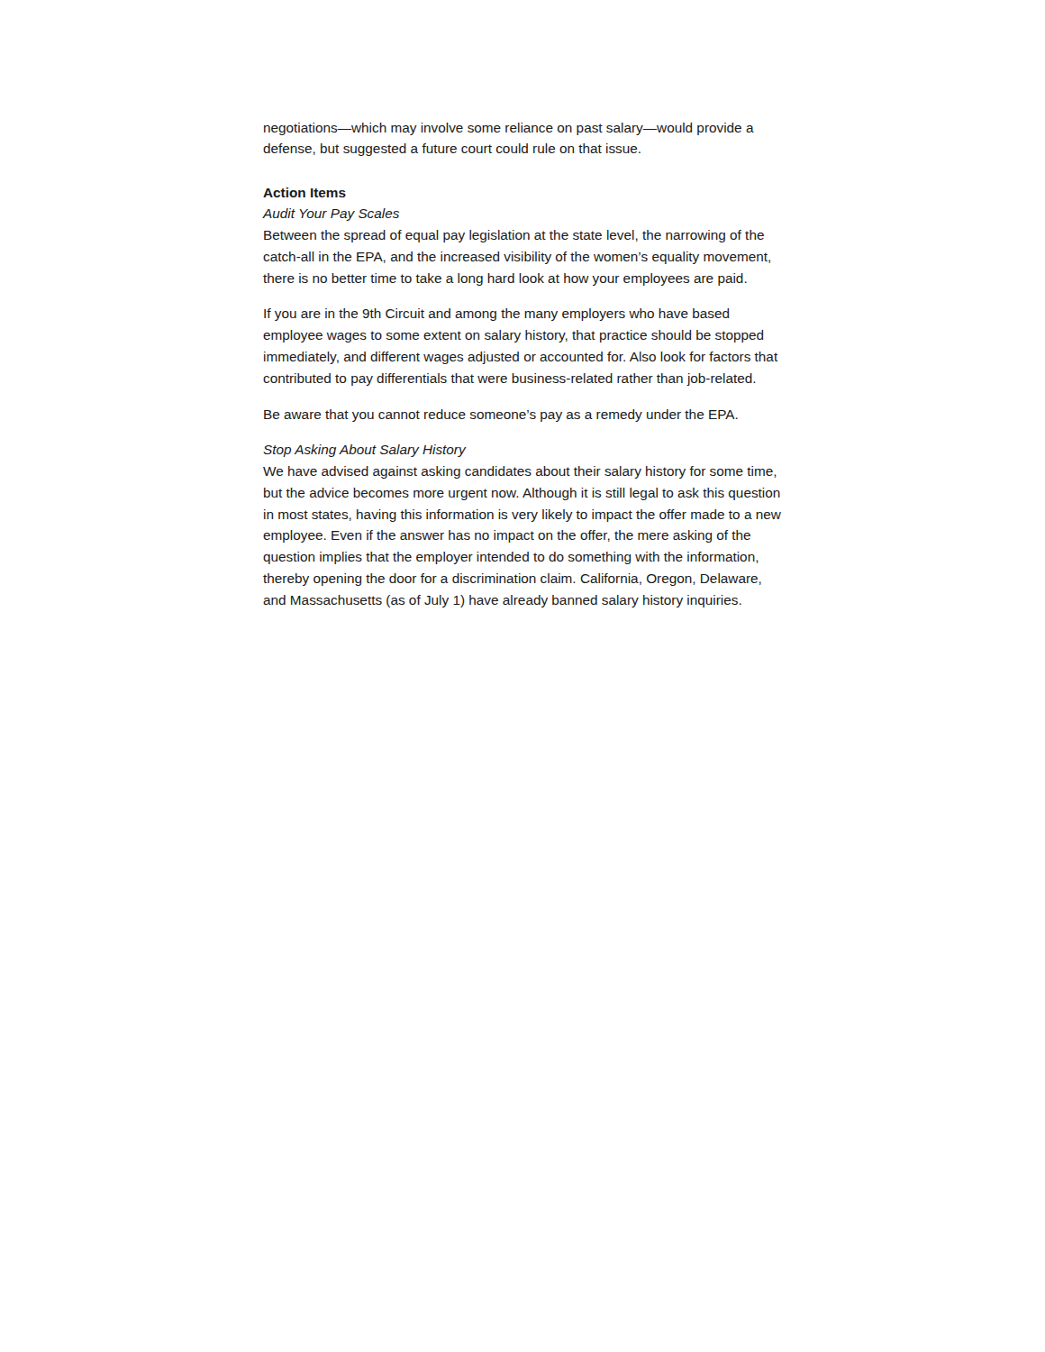negotiations—which may involve some reliance on past salary—would provide a defense, but suggested a future court could rule on that issue.
Action Items
Audit Your Pay Scales
Between the spread of equal pay legislation at the state level, the narrowing of the catch-all in the EPA, and the increased visibility of the women’s equality movement, there is no better time to take a long hard look at how your employees are paid.
If you are in the 9th Circuit and among the many employers who have based employee wages to some extent on salary history, that practice should be stopped immediately, and different wages adjusted or accounted for. Also look for factors that contributed to pay differentials that were business-related rather than job-related.
Be aware that you cannot reduce someone’s pay as a remedy under the EPA.
Stop Asking About Salary History
We have advised against asking candidates about their salary history for some time, but the advice becomes more urgent now. Although it is still legal to ask this question in most states, having this information is very likely to impact the offer made to a new employee. Even if the answer has no impact on the offer, the mere asking of the question implies that the employer intended to do something with the information, thereby opening the door for a discrimination claim. California, Oregon, Delaware, and Massachusetts (as of July 1) have already banned salary history inquiries.